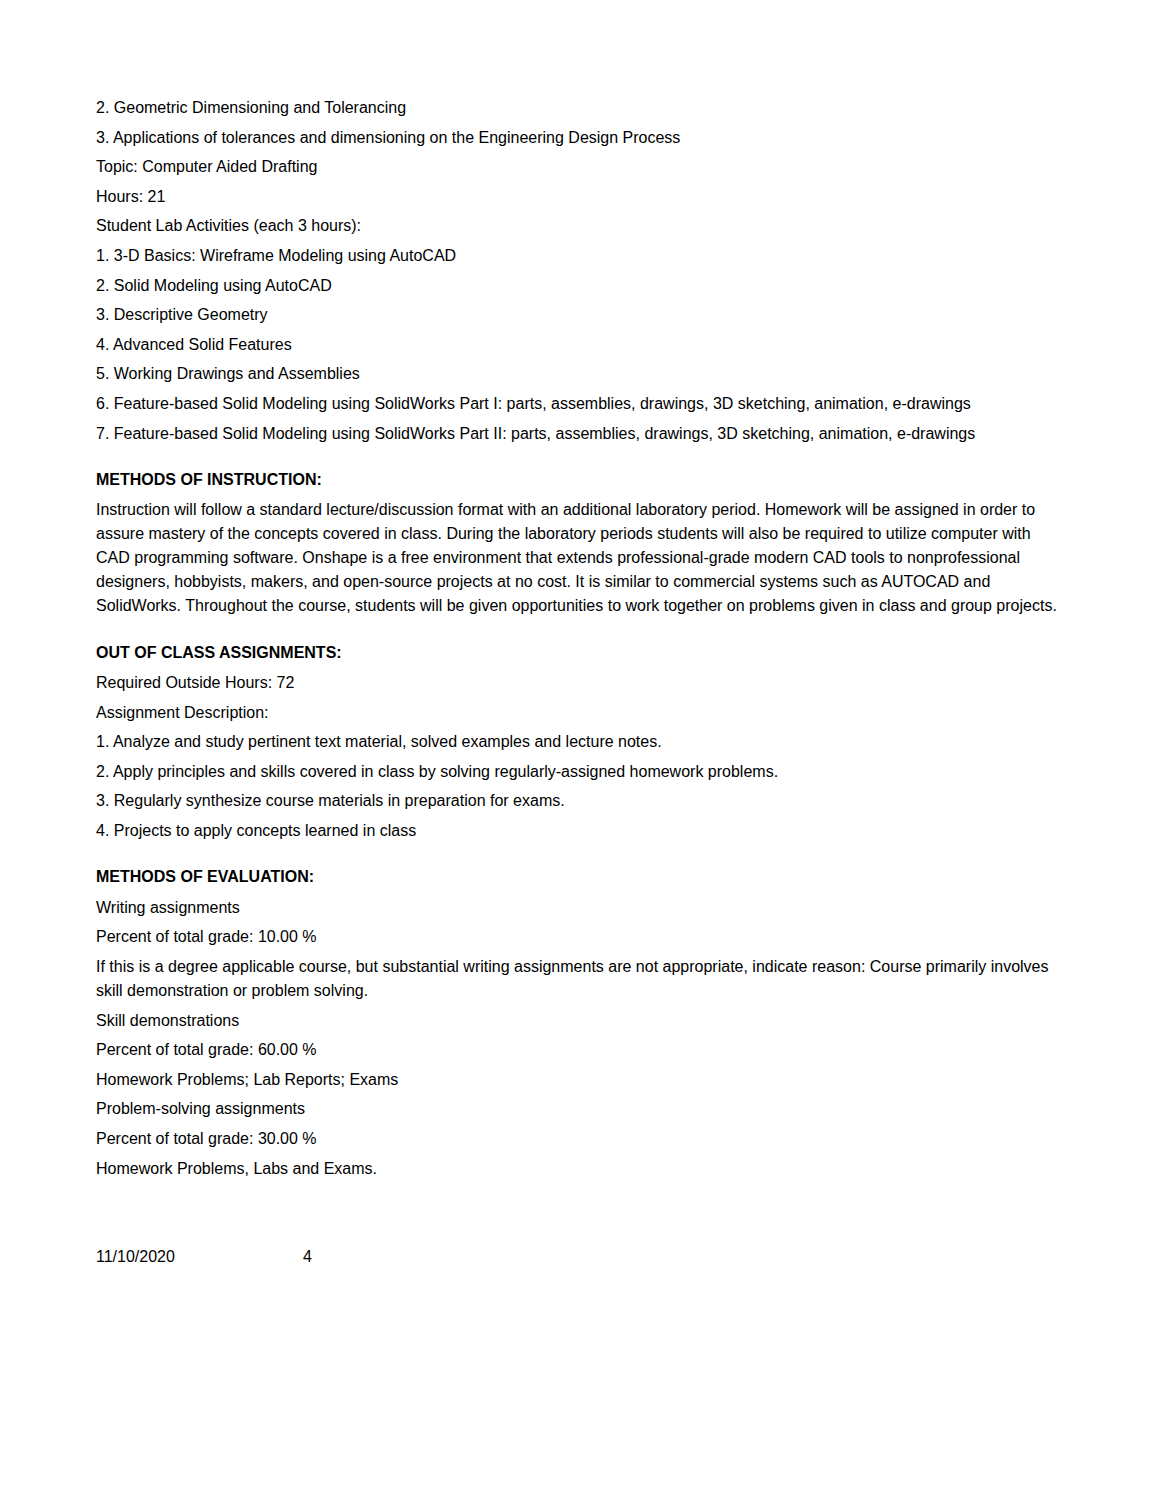2. Geometric Dimensioning and Tolerancing
3. Applications of tolerances and dimensioning on the Engineering Design Process
Topic: Computer Aided Drafting
Hours: 21
Student Lab Activities (each 3 hours):
1. 3-D Basics: Wireframe Modeling using AutoCAD
2. Solid Modeling using AutoCAD
3. Descriptive Geometry
4. Advanced Solid Features
5. Working Drawings and Assemblies
6. Feature-based Solid Modeling using SolidWorks Part I: parts, assemblies, drawings, 3D sketching, animation, e-drawings
7. Feature-based Solid Modeling using SolidWorks Part II: parts, assemblies, drawings, 3D sketching, animation, e-drawings
METHODS OF INSTRUCTION:
Instruction will follow a standard lecture/discussion format with an additional laboratory period. Homework will be assigned in order to assure mastery of the concepts covered in class. During the laboratory periods students will also be required to utilize computer with CAD programming software. Onshape is a free environment that extends professional-grade modern CAD tools to nonprofessional designers, hobbyists, makers, and open-source projects at no cost. It is similar to commercial systems such as AUTOCAD and SolidWorks. Throughout the course, students will be given opportunities to work together on problems given in class and group projects.
OUT OF CLASS ASSIGNMENTS:
Required Outside Hours: 72
Assignment Description:
1. Analyze and study pertinent text material, solved examples and lecture notes.
2. Apply principles and skills covered in class by solving regularly-assigned homework problems.
3. Regularly synthesize course materials in preparation for exams.
4. Projects to apply concepts learned in class
METHODS OF EVALUATION:
Writing assignments
Percent of total grade: 10.00 %
If this is a degree applicable course, but substantial writing assignments are not appropriate, indicate reason: Course primarily involves skill demonstration or problem solving.
Skill demonstrations
Percent of total grade: 60.00 %
Homework Problems; Lab Reports; Exams
Problem-solving assignments
Percent of total grade: 30.00 %
Homework Problems, Labs and Exams.
11/10/2020 4